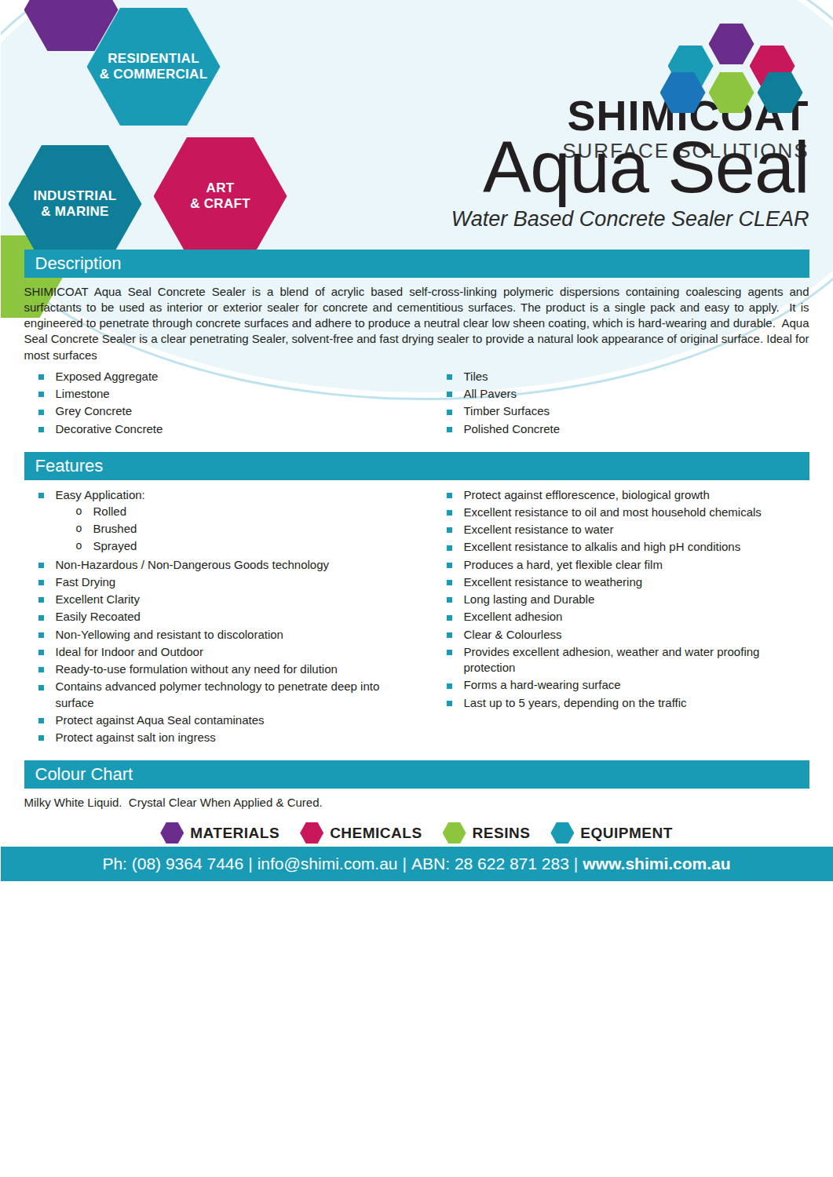RESIDENTIAL
& COMMERCIAL
INDUSTRIAL
& MARINE
ART
& CRAFT
SHIMICOAT
SURFACE SOLUTIONS
Aqua Seal
Water Based Concrete Sealer CLEAR
Description
SHIMICOAT Aqua Seal Concrete Sealer is a blend of acrylic based self-cross-linking polymeric dispersions containing coalescing agents and surfactants to be used as interior or exterior sealer for concrete and cementitious surfaces. The product is a single pack and easy to apply. It is engineered to penetrate through concrete surfaces and adhere to produce a neutral clear low sheen coating, which is hard-wearing and durable. Aqua Seal Concrete Sealer is a clear penetrating Sealer, solvent-free and fast drying sealer to provide a natural look appearance of original surface. Ideal for most surfaces
Exposed Aggregate
Limestone
Grey Concrete
Decorative Concrete
Tiles
All Pavers
Timber Surfaces
Polished Concrete
Features
Easy Application:
Rolled
Brushed
Sprayed
Non-Hazardous / Non-Dangerous Goods technology
Fast Drying
Excellent Clarity
Easily Recoated
Non-Yellowing and resistant to discoloration
Ideal for Indoor and Outdoor
Ready-to-use formulation without any need for dilution
Contains advanced polymer technology to penetrate deep into surface
Protect against Aqua Seal contaminates
Protect against salt ion ingress
Protect against efflorescence, biological growth
Excellent resistance to oil and most household chemicals
Excellent resistance to water
Excellent resistance to alkalis and high pH conditions
Produces a hard, yet flexible clear film
Excellent resistance to weathering
Long lasting and Durable
Excellent adhesion
Clear & Colourless
Provides excellent adhesion, weather and water proofing protection
Forms a hard-wearing surface
Last up to 5 years, depending on the traffic
Colour Chart
Milky White Liquid. Crystal Clear When Applied & Cured.
MATERIALS CHEMICALS RESINS EQUIPMENT
Ph: (08) 9364 7446|info@shimi.com.au|ABN: 28 622 871 283|www.shimi.com.au